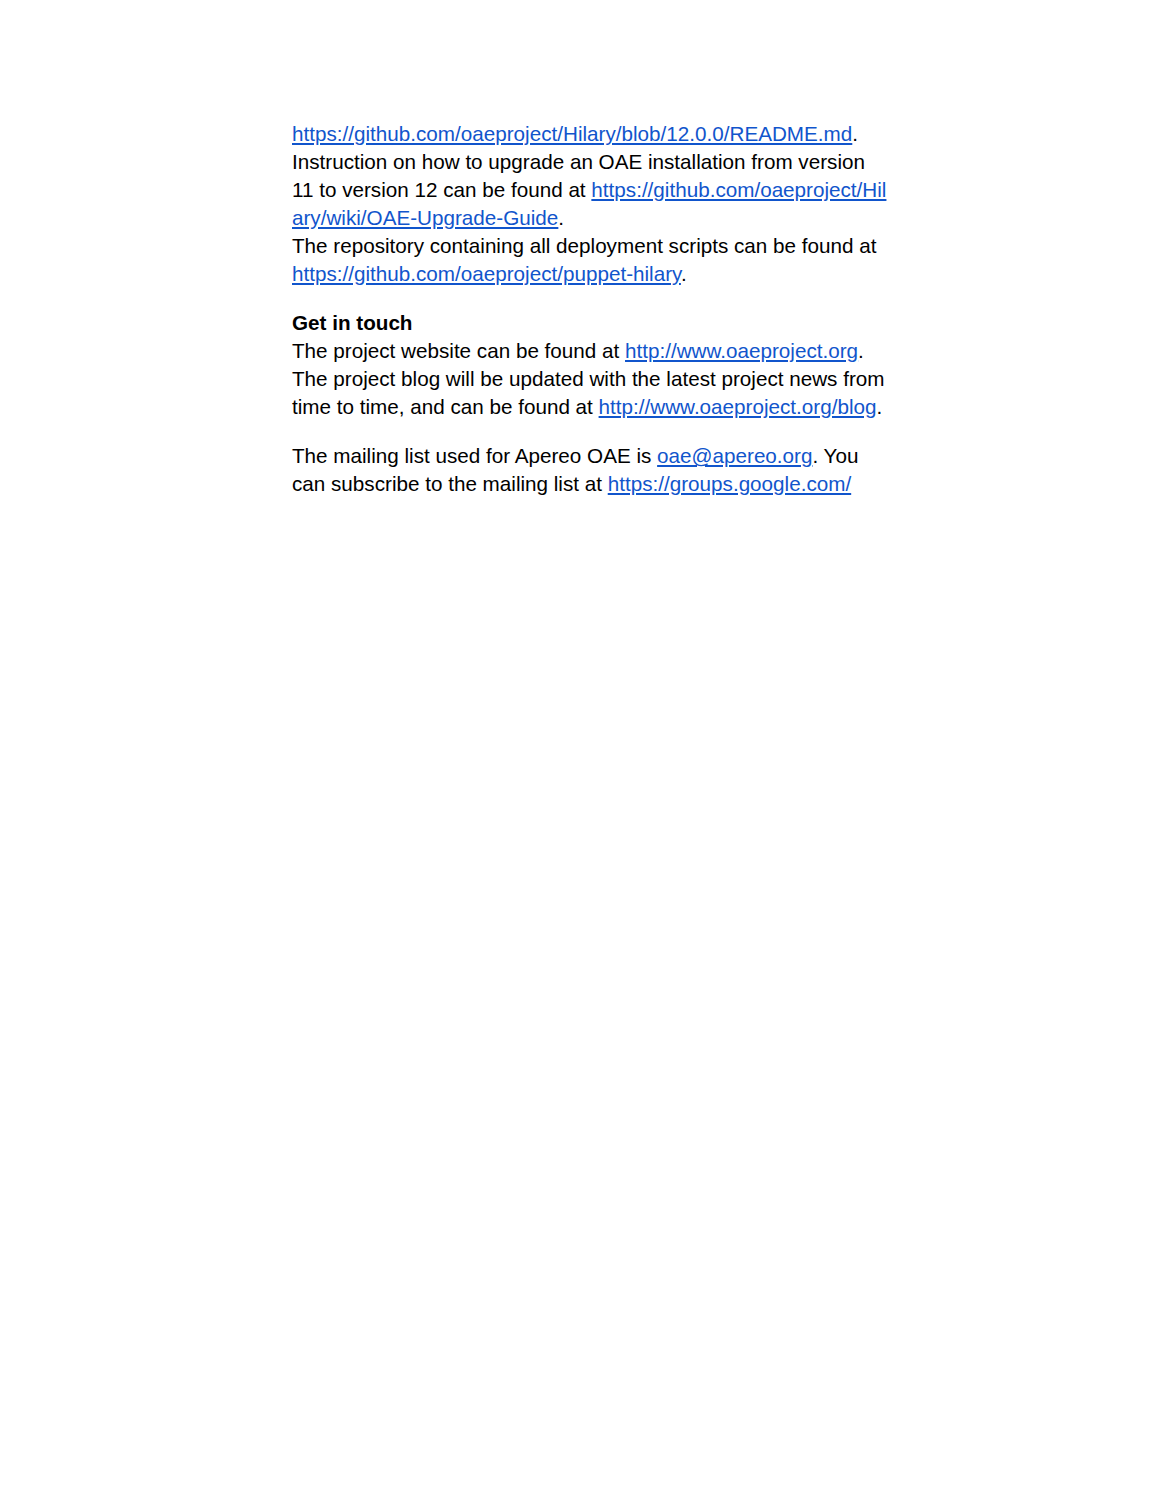https://github.com/oaeproject/Hilary/blob/12.0.0/README.md.
Instruction on how to upgrade an OAE installation from version 11 to version 12 can be found at https://github.com/oaeproject/Hilary/wiki/OAE-Upgrade-Guide.
The repository containing all deployment scripts can be found at https://github.com/oaeproject/puppet-hilary.
Get in touch
The project website can be found at http://www.oaeproject.org. The project blog will be updated with the latest project news from time to time, and can be found at http://www.oaeproject.org/blog.
The mailing list used for Apereo OAE is oae@apereo.org. You can subscribe to the mailing list at https://groups.google.com/